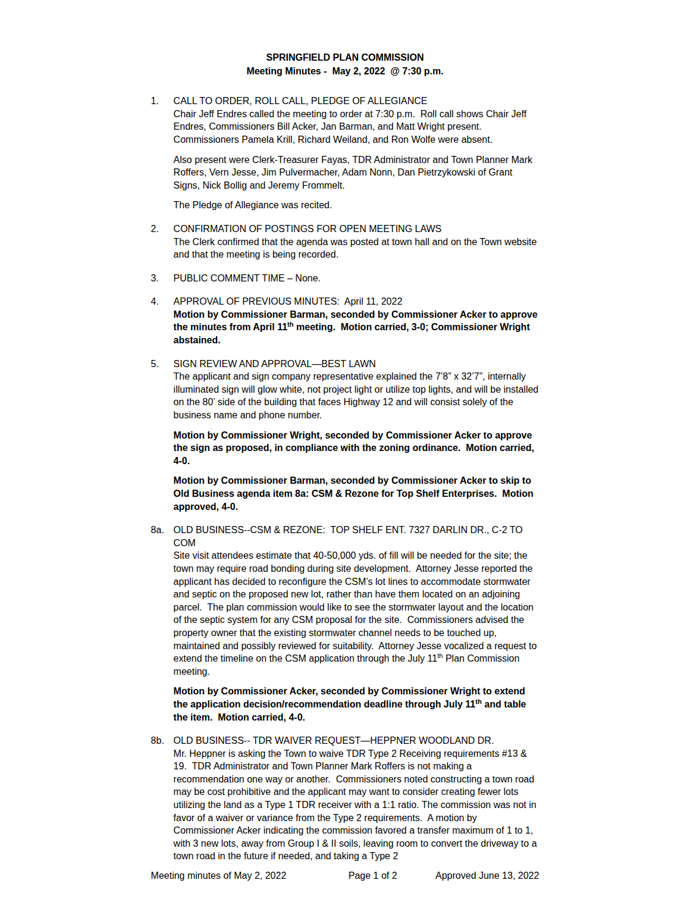SPRINGFIELD PLAN COMMISSION
Meeting Minutes - May 2, 2022 @ 7:30 p.m.
1.
CALL TO ORDER, ROLL CALL, PLEDGE OF ALLEGIANCE
Chair Jeff Endres called the meeting to order at 7:30 p.m. Roll call shows Chair Jeff Endres, Commissioners Bill Acker, Jan Barman, and Matt Wright present. Commissioners Pamela Krill, Richard Weiland, and Ron Wolfe were absent.
Also present were Clerk-Treasurer Fayas, TDR Administrator and Town Planner Mark Roffers, Vern Jesse, Jim Pulvermacher, Adam Nonn, Dan Pietrzykowski of Grant Signs, Nick Bollig and Jeremy Frommelt.
The Pledge of Allegiance was recited.
2.
CONFIRMATION OF POSTINGS FOR OPEN MEETING LAWS
The Clerk confirmed that the agenda was posted at town hall and on the Town website and that the meeting is being recorded.
3.
PUBLIC COMMENT TIME – None.
4.
APPROVAL OF PREVIOUS MINUTES: April 11, 2022
Motion by Commissioner Barman, seconded by Commissioner Acker to approve the minutes from April 11th meeting. Motion carried, 3-0; Commissioner Wright abstained.
5.
SIGN REVIEW AND APPROVAL—BEST LAWN
The applicant and sign company representative explained the 7’8” x 32’7”, internally illuminated sign will glow white, not project light or utilize top lights, and will be installed on the 80’ side of the building that faces Highway 12 and will consist solely of the business name and phone number.
Motion by Commissioner Wright, seconded by Commissioner Acker to approve the sign as proposed, in compliance with the zoning ordinance. Motion carried, 4-0.
Motion by Commissioner Barman, seconded by Commissioner Acker to skip to Old Business agenda item 8a: CSM & Rezone for Top Shelf Enterprises. Motion approved, 4-0.
8a.
OLD BUSINESS--CSM & REZONE: TOP SHELF ENT. 7327 DARLIN DR., C-2 TO COM
Site visit attendees estimate that 40-50,000 yds. of fill will be needed for the site; the town may require road bonding during site development. Attorney Jesse reported the applicant has decided to reconfigure the CSM’s lot lines to accommodate stormwater and septic on the proposed new lot, rather than have them located on an adjoining parcel. The plan commission would like to see the stormwater layout and the location of the septic system for any CSM proposal for the site. Commissioners advised the property owner that the existing stormwater channel needs to be touched up, maintained and possibly reviewed for suitability. Attorney Jesse vocalized a request to extend the timeline on the CSM application through the July 11th Plan Commission meeting.
Motion by Commissioner Acker, seconded by Commissioner Wright to extend the application decision/recommendation deadline through July 11th and table the item. Motion carried, 4-0.
8b.
OLD BUSINESS-- TDR WAIVER REQUEST—HEPPNER WOODLAND DR.
Mr. Heppner is asking the Town to waive TDR Type 2 Receiving requirements #13 & 19. TDR Administrator and Town Planner Mark Roffers is not making a recommendation one way or another. Commissioners noted constructing a town road may be cost prohibitive and the applicant may want to consider creating fewer lots utilizing the land as a Type 1 TDR receiver with a 1:1 ratio. The commission was not in favor of a waiver or variance from the Type 2 requirements. A motion by Commissioner Acker indicating the commission favored a transfer maximum of 1 to 1, with 3 new lots, away from Group I & II soils, leaving room to convert the driveway to a town road in the future if needed, and taking a Type 2
Meeting minutes of May 2, 2022
Page 1 of 2
Approved June 13, 2022